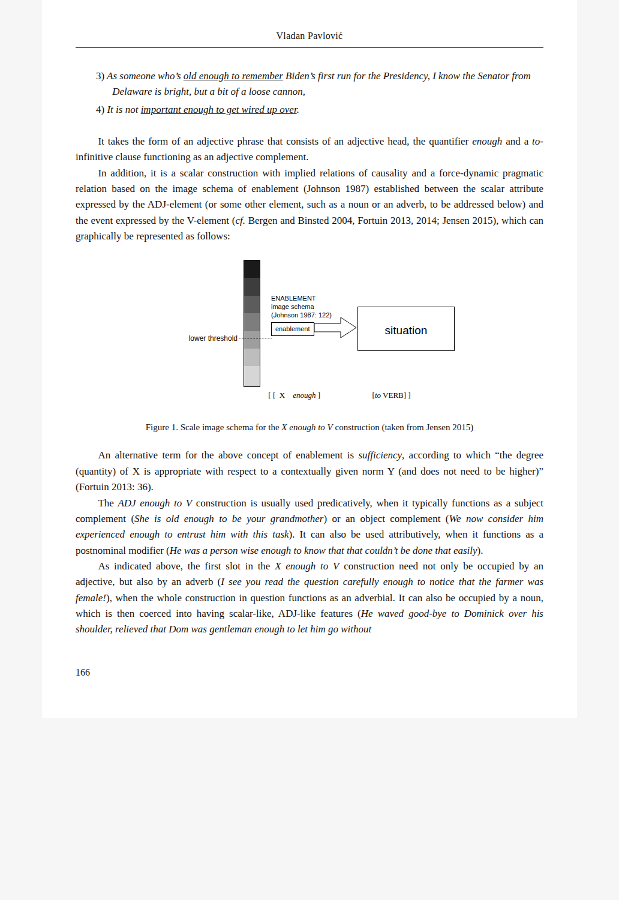Vladan Pavlović
3) As someone who’s old enough to remember Biden’s first run for the Presidency, I know the Senator from Delaware is bright, but a bit of a loose cannon,
4) It is not important enough to get wired up over.
It takes the form of an adjective phrase that consists of an adjective head, the quantifier enough and a to-infinitive clause functioning as an adjective complement.
In addition, it is a scalar construction with implied relations of causality and a force-dynamic pragmatic relation based on the image schema of enablement (Johnson 1987) established between the scalar attribute expressed by the ADJ-element (or some other element, such as a noun or an adverb, to be addressed below) and the event expressed by the V-element (cf. Bergen and Binsted 2004, Fortuin 2013, 2014; Jensen 2015), which can graphically be represented as follows:
ENABLEMENT
image schema
(Johnson 1987: 122)
enablement
situation
lower threshold
[ [ X enough ] [to VERB] ]
Figure 1. Scale image schema for the X enough to V construction (taken from Jensen 2015)
An alternative term for the above concept of enablement is sufficiency, according to which “the degree (quantity) of X is appropriate with respect to a contextually given norm Y (and does not need to be higher)” (Fortuin 2013: 36).
The ADJ enough to V construction is usually used predicatively, when it typically functions as a subject complement (She is old enough to be your grandmother) or an object complement (We now consider him experienced enough to entrust him with this task). It can also be used attributively, when it functions as a postnominal modifier (He was a person wise enough to know that that couldn’t be done that easily).
As indicated above, the first slot in the X enough to V construction need not only be occupied by an adjective, but also by an adverb (I see you read the question carefully enough to notice that the farmer was female!), when the whole construction in question functions as an adverbial. It can also be occupied by a noun, which is then coerced into having scalar-like, ADJ-like features (He waved good-bye to Dominick over his shoulder, relieved that Dom was gentleman enough to let him go without
166